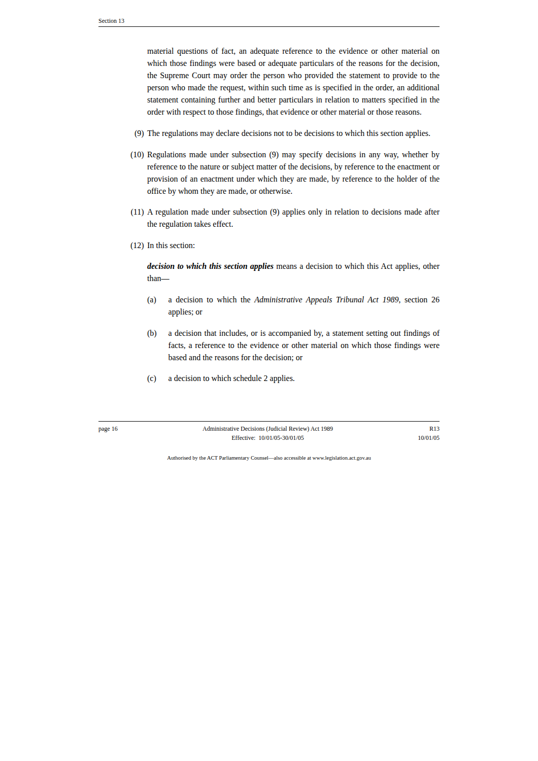Section 13
material questions of fact, an adequate reference to the evidence or other material on which those findings were based or adequate particulars of the reasons for the decision, the Supreme Court may order the person who provided the statement to provide to the person who made the request, within such time as is specified in the order, an additional statement containing further and better particulars in relation to matters specified in the order with respect to those findings, that evidence or other material or those reasons.
(9) The regulations may declare decisions not to be decisions to which this section applies.
(10) Regulations made under subsection (9) may specify decisions in any way, whether by reference to the nature or subject matter of the decisions, by reference to the enactment or provision of an enactment under which they are made, by reference to the holder of the office by whom they are made, or otherwise.
(11) A regulation made under subsection (9) applies only in relation to decisions made after the regulation takes effect.
(12) In this section:
decision to which this section applies means a decision to which this Act applies, other than—
(a) a decision to which the Administrative Appeals Tribunal Act 1989, section 26 applies; or
(b) a decision that includes, or is accompanied by, a statement setting out findings of facts, a reference to the evidence or other material on which those findings were based and the reasons for the decision; or
(c) a decision to which schedule 2 applies.
page 16
Administrative Decisions (Judicial Review) Act 1989
Effective: 10/01/05-30/01/05
R13
10/01/05
Authorised by the ACT Parliamentary Counsel—also accessible at www.legislation.act.gov.au